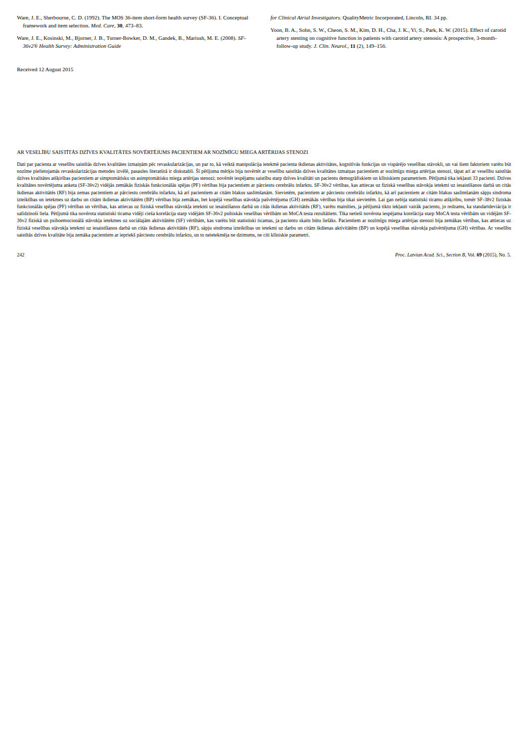Ware, J. E., Sherbourne, C. D. (1992). The MOS 36-item short-form health survey (SF-36). I. Conceptual framework and item selection. Med. Care, 30, 473–83.
Ware, J. E., Kosinski, M., Bjorner, J. B., Turner-Bowker, D. M., Gandek, B., Mariush, M. E. (2008). SF-36v2® Health Survey: Administration Guide
for Clinical Atrial Investigators. QualityMetric Incorporated, Lincoln, RI. 34 pp.
Yoon, B. A., Sohn, S. W., Cheon, S. M., Kim, D. H., Cha, J. K., Yi, S., Park, K. W. (2015). Effect of carotid artery stenting on cognitive function in patients with carotid artery stenosis: A prospective, 3-month-follow-up study. J. Clin. Neurol., 11 (2), 149–156.
Received 12 August 2015
AR VESELĪBU SAISTĪTĀS DZĪVES KVALITĀTES NOVĒRTĒJUMS PACIENTIEM AR NOZĪMĪGU MIEGA ARTĒRIJAS STENOZI
Dati par pacienta ar veselību saistītās dzīves kvalitātes izmaiņām pēc revaskularizācijas, un par to, kā veiktā manipulācija ietekmē pacienta ikdienas aktivitātes, kognitīvās funkcijas un vispārējo veselības stāvokli, un vai šiem faktoriem varētu būt nozīme pielietojamās revaskularizācijas metodes izvēlē, pasaules literatūrā ir diskutabli. Šī pētījuma mērķis bija novērtēt ar veselību saistītās dzīves kvalitātes izmaiņas pacientiem ar nozīmīgu miega artērijas stenozi, tāpat arī ar veselību saistītās dzīves kvalitātes atšķirības pacientiem ar simptomātisku un asimptomātisku miega artērijas stenozi; novērtēt iespējamu saistību starp dzīves kvalitāti un pacientu demogrāfiskiem un klīniskiem parametriem. Pētījumā tika iekļauti 33 pacienti. Dzīves kvalitātes novērtējuma anketa (SF-36v2) vidējās zemākās fiziskās funkcionālās spējas (PF) vērtības bija pacientiem ar pārciestu cerebrālu infarktu. SF-36v2 vērtības, kas attiecas uz fiziskā veselības stāvokļa ietekmi uz iesaistīšanos darbā un citās ikdienas aktivitātēs (RF) bija zemas pacientiem ar pārciestu cerebrālu infarktu, kā arī pacientiem ar citām blakus saslimšanām. Sievietēm, pacientiem ar pārciestu cerebrālu infarktu, kā arī pacientiem ar citām blakus saslimšanām sāpju sindroma izteiktības un ietekmes uz darbu un citām ikdienas aktivitātēm (BP) vērtības bija zemākas, bet kopējā veselības stāvokļa pašvērtējuma (GH) zemākās vērtības bija tikai sievietēm. Lai gan nebija statistiski ticamu atšķirību, tomēr SF-38v2 fiziskās funkcionālās spējas (PF) vērtības un vērtības, kas attiecas uz fiziskā veselības stāvokļa ietekmi uz iesaistīšanos darbā un citās ikdienas aktivitātēs (RF), varētu mainīties, ja pētījumā tiktu iekļauti vairāk pacientu, jo redzams, ka standartdeviācija ir salīdzinoši liela. Pētījumā tika novērota statistiski ticama vidēji cieša korelācija starp vidējām SF-36v2 psihiskās veselības vērtībām un MoCA testa rezultātiem. Tika netieši novērota iespējama korelācija starp MoCA testa vērtībām un vidējām SF-36v2 fiziskā un psihoemocionālā stāvokļa ietekmes uz sociālajām aktivitātēm (SF) vērtībām, kas varētu būt statistiski ticamas, ja pacientu skaits būtu lielāks. Pacientiem ar nozīmīgu miega artērijas stenozi bija zemākas vērtības, kas attiecas uz fiziskā veselības stāvokļa ietekmi uz iesaistīšanos darbā un citās ikdienas aktivitātēs (RF), sāpju sindroma izteiktības un ietekmi uz darbu un citām ikdienas aktivitātēm (BP) un kopējā veselības stāvokļa pašvērtējuma (GH) vērtības. Ar veselību saistītās dzīves kvalitāte bija zemāka pacientiem ar iepriekš pārciestu cerebrālu infarktu, un to neietekmēja ne dzimums, ne citi klīniskie parametri.
242 Proc. Latvian Acad. Sci., Section B, Vol. 69 (2015), No. 5.